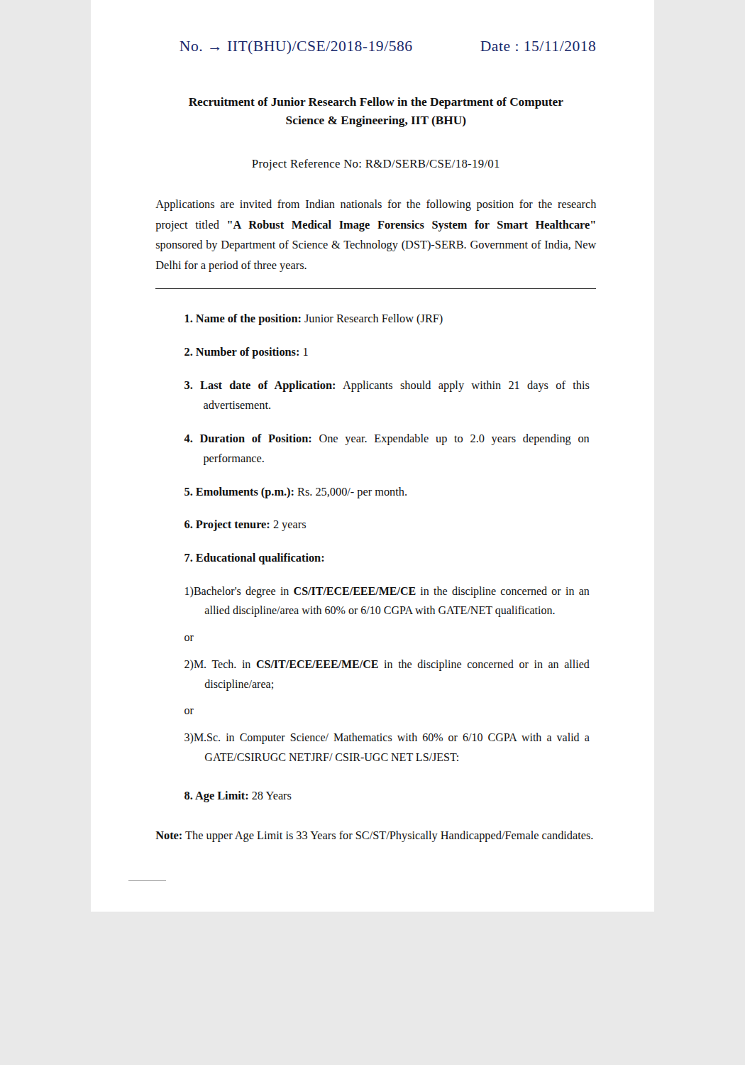No. → IIT(BHU)/CSE/2018-19/586
Date : 15/11/2018
Recruitment of Junior Research Fellow in the Department of Computer
Science & Engineering, IIT (BHU)
Project Reference No: R&D/SERB/CSE/18-19/01
Applications are invited from Indian nationals for the following position for the research project titled "A Robust Medical Image Forensics System for Smart Healthcare" sponsored by Department of Science & Technology (DST)-SERB. Government of India, New Delhi for a period of three years.
1. Name of the position: Junior Research Fellow (JRF)
2. Number of positions: 1
3. Last date of Application: Applicants should apply within 21 days of this advertisement.
4. Duration of Position: One year. Expendable up to 2.0 years depending on performance.
5. Emoluments (p.m.): Rs. 25,000/- per month.
6. Project tenure: 2 years
7. Educational qualification:
1)Bachelor's degree in CS/IT/ECE/EEE/ME/CE in the discipline concerned or in an allied discipline/area with 60% or 6/10 CGPA with GATE/NET qualification.
or
2)M. Tech. in CS/IT/ECE/EEE/ME/CE in the discipline concerned or in an allied discipline/area;
or
3)M.Sc. in Computer Science/ Mathematics with 60% or 6/10 CGPA with a valid a GATE/CSIRUGC NETJRF/ CSIR-UGC NET LS/JEST:
8. Age Limit: 28 Years
Note: The upper Age Limit is 33 Years for SC/ST/Physically Handicapped/Female candidates.